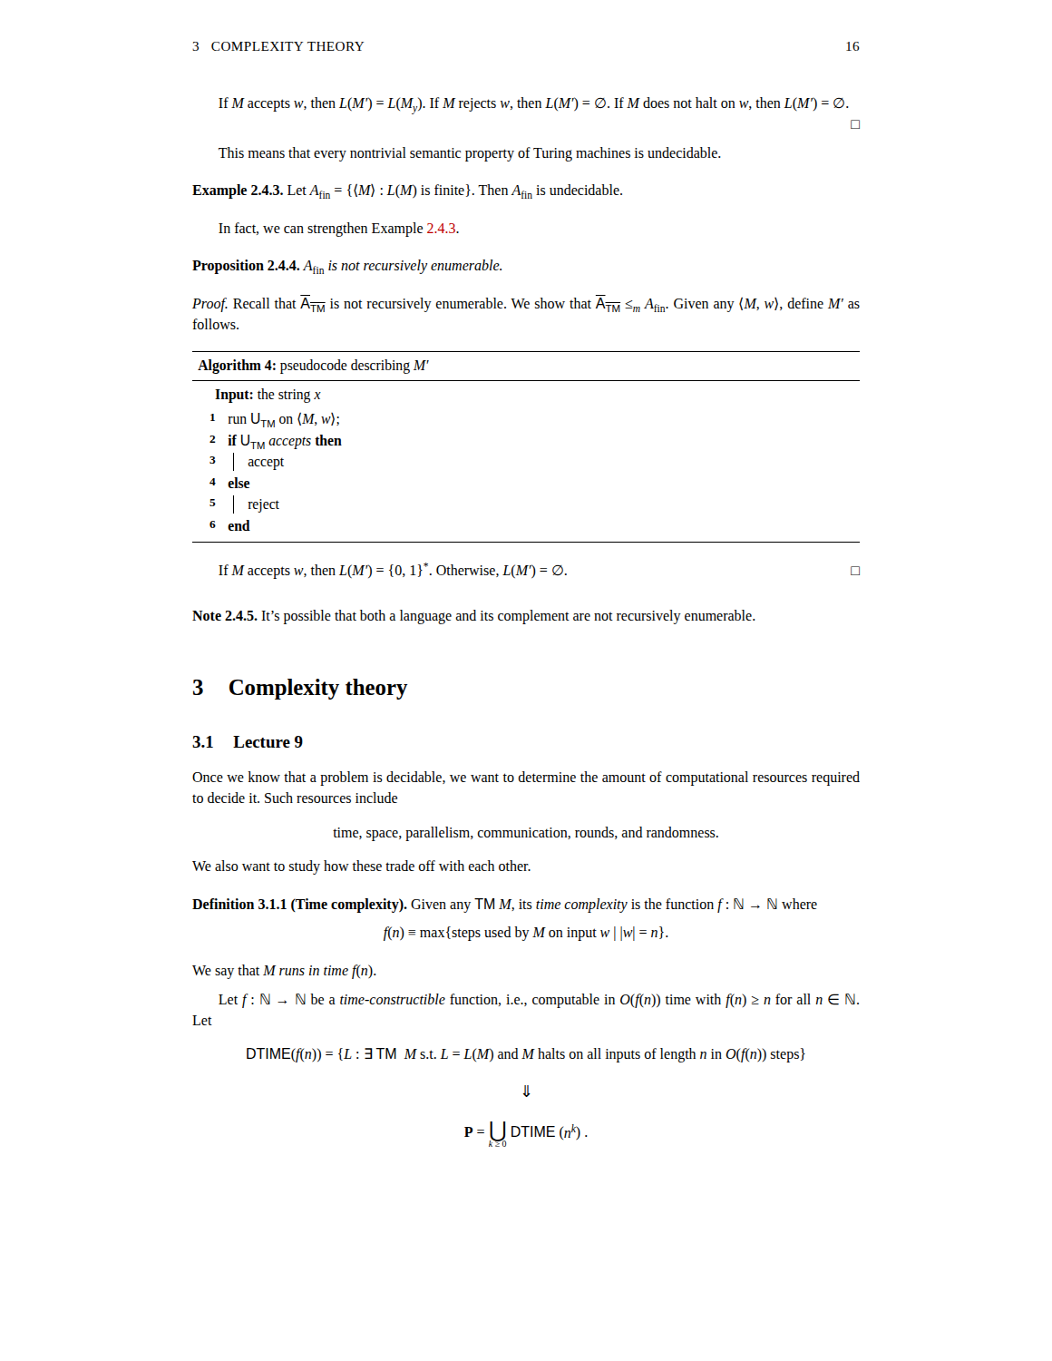3 COMPLEXITY THEORY 16
If M accepts w, then L(M′) = L(My). If M rejects w, then L(M′) = ∅. If M does not halt on w, then L(M′) = ∅. □
This means that every nontrivial semantic property of Turing machines is undecidable.
Example 2.4.3. Let Afin = {⟨M⟩ : L(M) is finite}. Then Afin is undecidable.
In fact, we can strengthen Example 2.4.3.
Proposition 2.4.4. Afin is not recursively enumerable.
Proof. Recall that ATM is not recursively enumerable. We show that ATM ≤m Afin. Given any ⟨M, w⟩, define M′ as follows.
Algorithm 4: pseudocode describing M′
Input: the string x
run UTM on ⟨M, w⟩;
if UTM accepts then
accept
else
reject
end
If M accepts w, then L(M′) = {0, 1}*. Otherwise, L(M′) = ∅. □
Note 2.4.5. It’s possible that both a language and its complement are not recursively enumerable.
3 Complexity theory
3.1 Lecture 9
Once we know that a problem is decidable, we want to determine the amount of computational resources required to decide it. Such resources include
time, space, parallelism, communication, rounds, and randomness.
We also want to study how these trade off with each other.
Definition 3.1.1 (Time complexity). Given any TM M, its time complexity is the function f : ℕ → ℕ where
f(n) ≡ max{steps used by M on input w | |w| = n}.
We say that M runs in time f(n).
Let f : ℕ → ℕ be a time-constructible function, i.e., computable in O(f(n)) time with f(n) ≥ n for all n ∈ ℕ. Let
DTIME(f(n)) = {L : ∃ TM M s.t. L = L(M) and M halts on all inputs of length n in O(f(n)) steps}
⇓
P = ⋃k ≥ 0 DTIME (nk) .